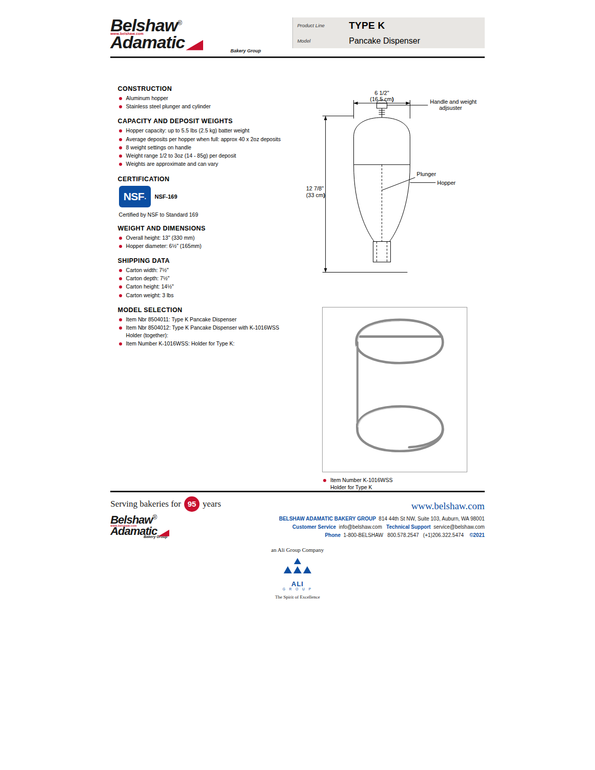Belshaw®
www.belshaw.com
Adamatic
Bakery Group
| Product Line | TYPE K |
| Model | Pancake Dispenser |
Construction
Aluminum hopper
Stainless steel plunger and cylinder
Capacity and Deposit Weights
Hopper capacity: up to 5.5 lbs (2.5 kg) batter weight
Average deposits per hopper when full: approx 40 x 2oz deposits
8 weight settings on handle
Weight range 1/2 to 3oz (14 - 85g) per deposit
Weights are approximate and can vary
Certification
NSF.
NSF-169
Certified by NSF to Standard 169
Weight and Dimensions
Overall height: 13" (330 mm)
Hopper diameter: 6½" (165mm)
Shipping Data
Carton width: 7½"
Carton depth: 7½"
Carton height: 14½"
Carton weight: 3 lbs
Model Selection
Item Nbr 8504011: Type K Pancake Dispenser
Item Nbr 8504012: Type K Pancake Dispenser with K-1016WSS Holder (together):
Item Number K-1016WSS: Holder for Type K:
6 1/2" (16.5 cm) 12 7/8" (33 cm) Handle and weight adjsuster Plunger Hopper
Item Number K-1016WSS
Holder for Type K
Serving bakeries for 95 years
www.belshaw.com
Belshaw®
www.belshaw.com
Adamatic
Bakery Group
BELSHAW ADAMATIC BAKERY GROUP 814 44th St NW, Suite 103, Auburn, WA 98001
Customer Service info@belshaw.com Technical Support service@belshaw.com
Phone 1-800-BELSHAW 800.578.2547 (+1)206.322.5474 ©2021
an Ali Group Company
ALI
G R O U P
The Spirit of Excellence